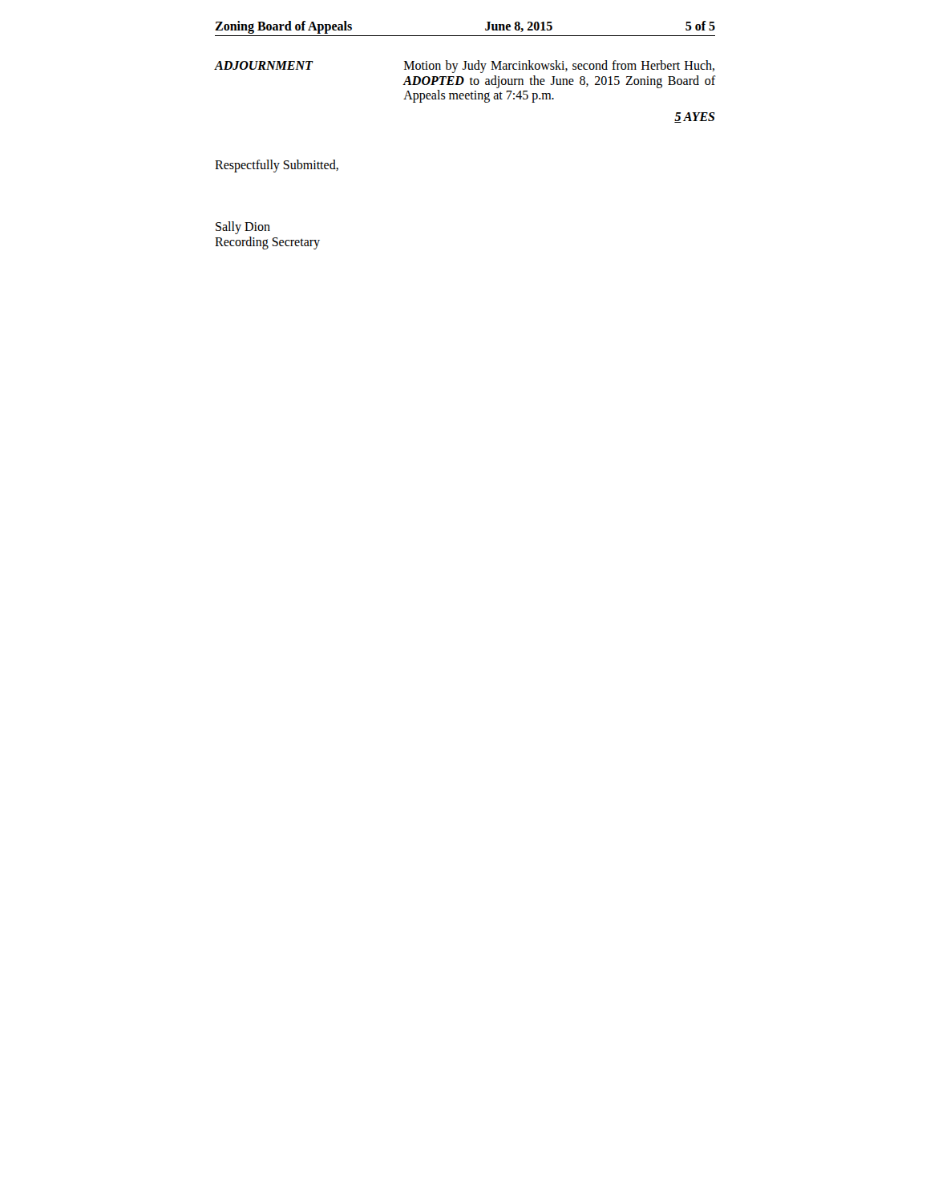Zoning Board of Appeals June 8, 2015 5 of 5
ADJOURNMENT
Motion by Judy Marcinkowski, second from Herbert Huch, ADOPTED to adjourn the June 8, 2015 Zoning Board of Appeals meeting at 7:45 p.m.
5 AYES
Respectfully Submitted,
Sally Dion
Recording Secretary